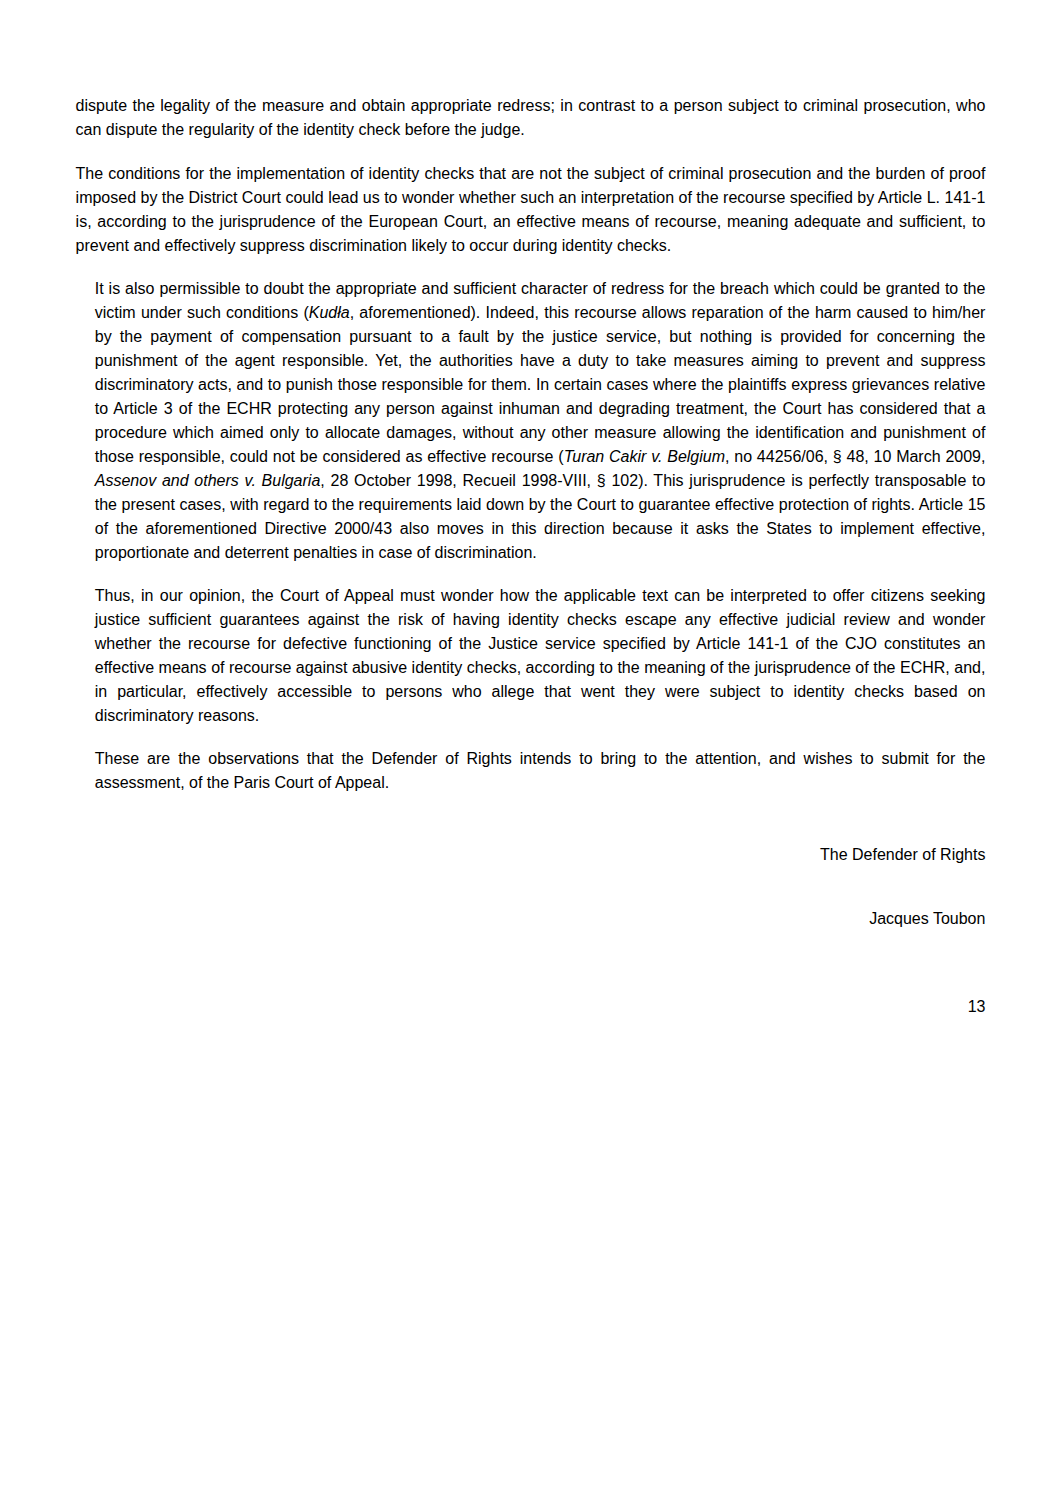dispute the legality of the measure and obtain appropriate redress; in contrast to a person subject to criminal prosecution, who can dispute the regularity of the identity check before the judge.
The conditions for the implementation of identity checks that are not the subject of criminal prosecution and the burden of proof imposed by the District Court could lead us to wonder whether such an interpretation of the recourse specified by Article L. 141-1 is, according to the jurisprudence of the European Court, an effective means of recourse, meaning adequate and sufficient, to prevent and effectively suppress discrimination likely to occur during identity checks.
It is also permissible to doubt the appropriate and sufficient character of redress for the breach which could be granted to the victim under such conditions (Kudła, aforementioned). Indeed, this recourse allows reparation of the harm caused to him/her by the payment of compensation pursuant to a fault by the justice service, but nothing is provided for concerning the punishment of the agent responsible. Yet, the authorities have a duty to take measures aiming to prevent and suppress discriminatory acts, and to punish those responsible for them. In certain cases where the plaintiffs express grievances relative to Article 3 of the ECHR protecting any person against inhuman and degrading treatment, the Court has considered that a procedure which aimed only to allocate damages, without any other measure allowing the identification and punishment of those responsible, could not be considered as effective recourse (Turan Cakir v. Belgium, no 44256/06, § 48, 10 March 2009, Assenov and others v. Bulgaria, 28 October 1998, Recueil 1998-VIII, § 102). This jurisprudence is perfectly transposable to the present cases, with regard to the requirements laid down by the Court to guarantee effective protection of rights. Article 15 of the aforementioned Directive 2000/43 also moves in this direction because it asks the States to implement effective, proportionate and deterrent penalties in case of discrimination.
Thus, in our opinion, the Court of Appeal must wonder how the applicable text can be interpreted to offer citizens seeking justice sufficient guarantees against the risk of having identity checks escape any effective judicial review and wonder whether the recourse for defective functioning of the Justice service specified by Article 141-1 of the CJO constitutes an effective means of recourse against abusive identity checks, according to the meaning of the jurisprudence of the ECHR, and, in particular, effectively accessible to persons who allege that went they were subject to identity checks based on discriminatory reasons.
These are the observations that the Defender of Rights intends to bring to the attention, and wishes to submit for the assessment, of the Paris Court of Appeal.
The Defender of Rights
Jacques Toubon
13